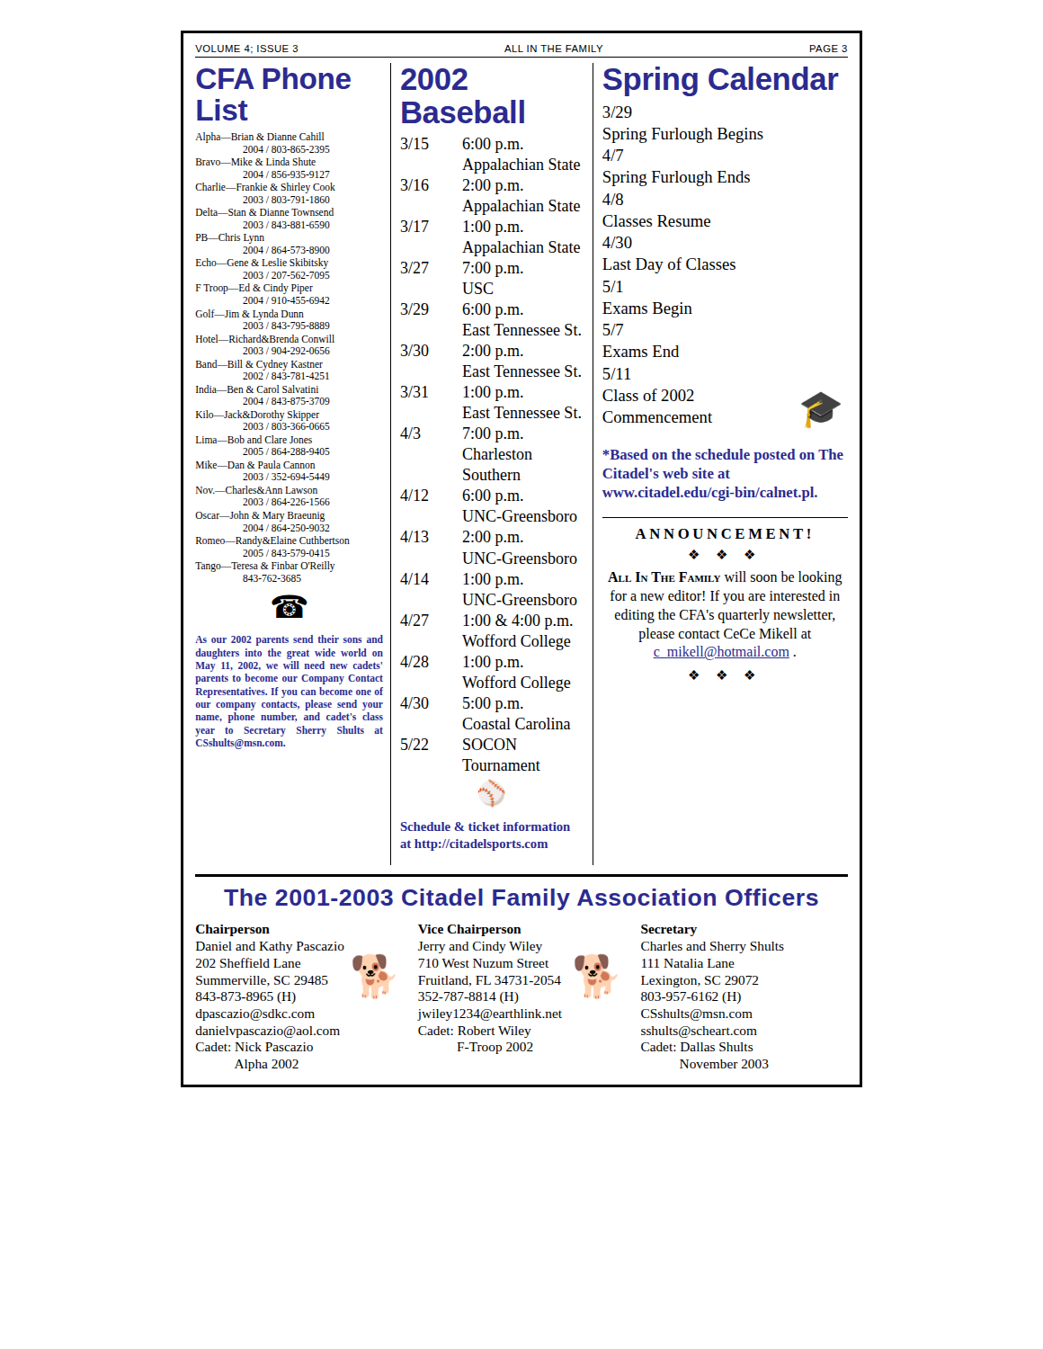VOLUME 4; ISSUE 3
ALL IN THE FAMILY
PAGE 3
CFA Phone List
Alpha—Brian & Dianne Cahill 2004 / 803-865-2395
Bravo—Mike & Linda Shute 2004 / 856-935-9127
Charlie—Frankie & Shirley Cook 2003 / 803-791-1860
Delta—Stan & Dianne Townsend 2003 / 843-881-6590
PB—Chris Lynn 2004 / 864-573-8900
Echo—Gene & Leslie Skibitsky 2003 / 207-562-7095
F Troop—Ed & Cindy Piper 2004 / 910-455-6942
Golf—Jim & Lynda Dunn 2003 / 843-795-8889
Hotel—Richard&Brenda Conwill 2003 / 904-292-0656
Band—Bill & Cydney Kastner 2002 / 843-781-4251
India—Ben & Carol Salvatini 2004 / 843-875-3709
Kilo—Jack&Dorothy Skipper 2003 / 803-366-0665
Lima—Bob and Clare Jones 2005 / 864-288-9405
Mike—Dan & Paula Cannon 2003 / 352-694-5449
Nov.—Charles&Ann Lawson 2003 / 864-226-1566
Oscar—John & Mary Braeunig 2004 / 864-250-9032
Romeo—Randy&Elaine Cuthbertson 2005 / 843-579-0415
Tango—Teresa & Finbar O'Reilly 843-762-3685
☎
As our 2002 parents send their sons and daughters into the great wide world on May 11, 2002, we will need new cadets' parents to become our Company Contact Representatives. If you can become one of our company contacts, please send your name, phone number, and cadet's class year to Secretary Sherry Shults at CSshults@msn.com.
2002 Baseball
3/15
6:00 p.m. Appalachian State
3/16
2:00 p.m. Appalachian State
3/17
1:00 p.m. Appalachian State
3/27
7:00 p.m. USC
3/29
6:00 p.m. East Tennessee St.
3/30
2:00 p.m. East Tennessee St.
3/31
1:00 p.m. East Tennessee St.
4/3
7:00 p.m. Charleston Southern
4/12
6:00 p.m. UNC-Greensboro
4/13
2:00 p.m. UNC-Greensboro
4/14
1:00 p.m. UNC-Greensboro
4/27
1:00 & 4:00 p.m. Wofford College
4/28
1:00 p.m. Wofford College
4/30
5:00 p.m. Coastal Carolina
5/22
SOCON Tournament
⚾
Schedule & ticket information at http://citadelsports.com
Spring Calendar
3/29 Spring Furlough Begins 4/7 Spring Furlough Ends 4/8 Classes Resume 4/30 Last Day of Classes 5/1 Exams Begin 5/7 Exams End 5/11 Class of 2002 Commencement 🎓
*Based on the schedule posted on The Citadel's web site at www.citadel.edu/cgi-bin/calnet.pl.
ANNOUNCEMENT!
❖ ❖ ❖
All In The Family will soon be looking for a new editor! If you are interested in editing the CFA's quarterly newsletter, please contact CeCe Mikell at c_mikell@hotmail.com .
❖ ❖ ❖
The 2001-2003 Citadel Family Association Officers
Chairperson Daniel and Kathy Pascazio
202 Sheffield Lane
Summerville, SC 29485
843-873-8965 (H)
dpascazio@sdkc.com
danielvpascazio@aol.com
Cadet: Nick Pascazio
Alpha 2002 🐕
Vice Chairperson Jerry and Cindy Wiley
710 West Nuzum Street
Fruitland, FL 34731-2054
352-787-8814 (H)
jwiley1234@earthlink.net
Cadet: Robert Wiley
F-Troop 2002 🐕
Secretary Charles and Sherry Shults
111 Natalia Lane
Lexington, SC 29072
803-957-6162 (H)
CSshults@msn.com
sshults@scheart.com
Cadet: Dallas Shults
November 2003